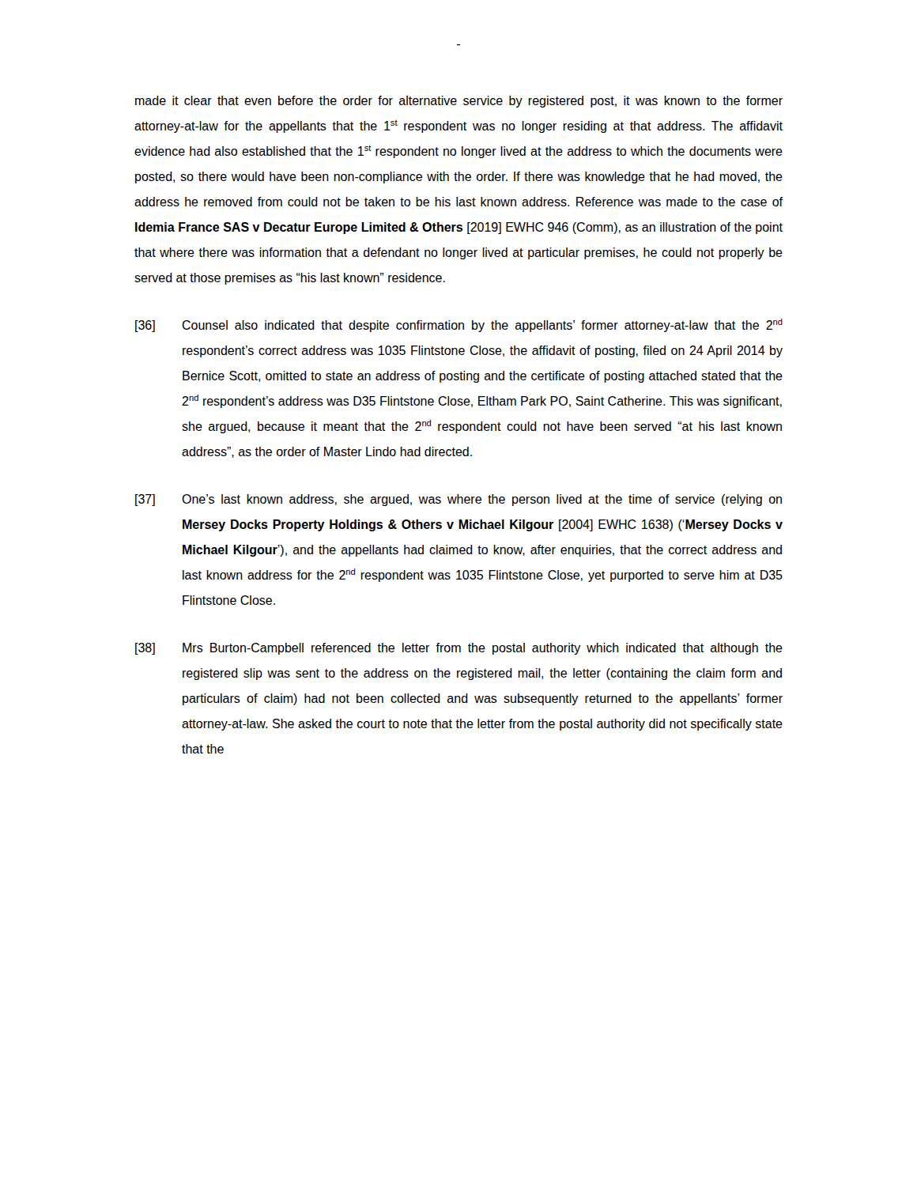-
made it clear that even before the order for alternative service by registered post, it was known to the former attorney-at-law for the appellants that the 1st respondent was no longer residing at that address. The affidavit evidence had also established that the 1st respondent no longer lived at the address to which the documents were posted, so there would have been non-compliance with the order. If there was knowledge that he had moved, the address he removed from could not be taken to be his last known address. Reference was made to the case of Idemia France SAS v Decatur Europe Limited & Others [2019] EWHC 946 (Comm), as an illustration of the point that where there was information that a defendant no longer lived at particular premises, he could not properly be served at those premises as “his last known” residence.
[36] Counsel also indicated that despite confirmation by the appellants’ former attorney-at-law that the 2nd respondent’s correct address was 1035 Flintstone Close, the affidavit of posting, filed on 24 April 2014 by Bernice Scott, omitted to state an address of posting and the certificate of posting attached stated that the 2nd respondent’s address was D35 Flintstone Close, Eltham Park PO, Saint Catherine. This was significant, she argued, because it meant that the 2nd respondent could not have been served “at his last known address”, as the order of Master Lindo had directed.
[37] One’s last known address, she argued, was where the person lived at the time of service (relying on Mersey Docks Property Holdings & Others v Michael Kilgour [2004] EWHC 1638) (‘Mersey Docks v Michael Kilgour’), and the appellants had claimed to know, after enquiries, that the correct address and last known address for the 2nd respondent was 1035 Flintstone Close, yet purported to serve him at D35 Flintstone Close.
[38] Mrs Burton-Campbell referenced the letter from the postal authority which indicated that although the registered slip was sent to the address on the registered mail, the letter (containing the claim form and particulars of claim) had not been collected and was subsequently returned to the appellants’ former attorney-at-law. She asked the court to note that the letter from the postal authority did not specifically state that the